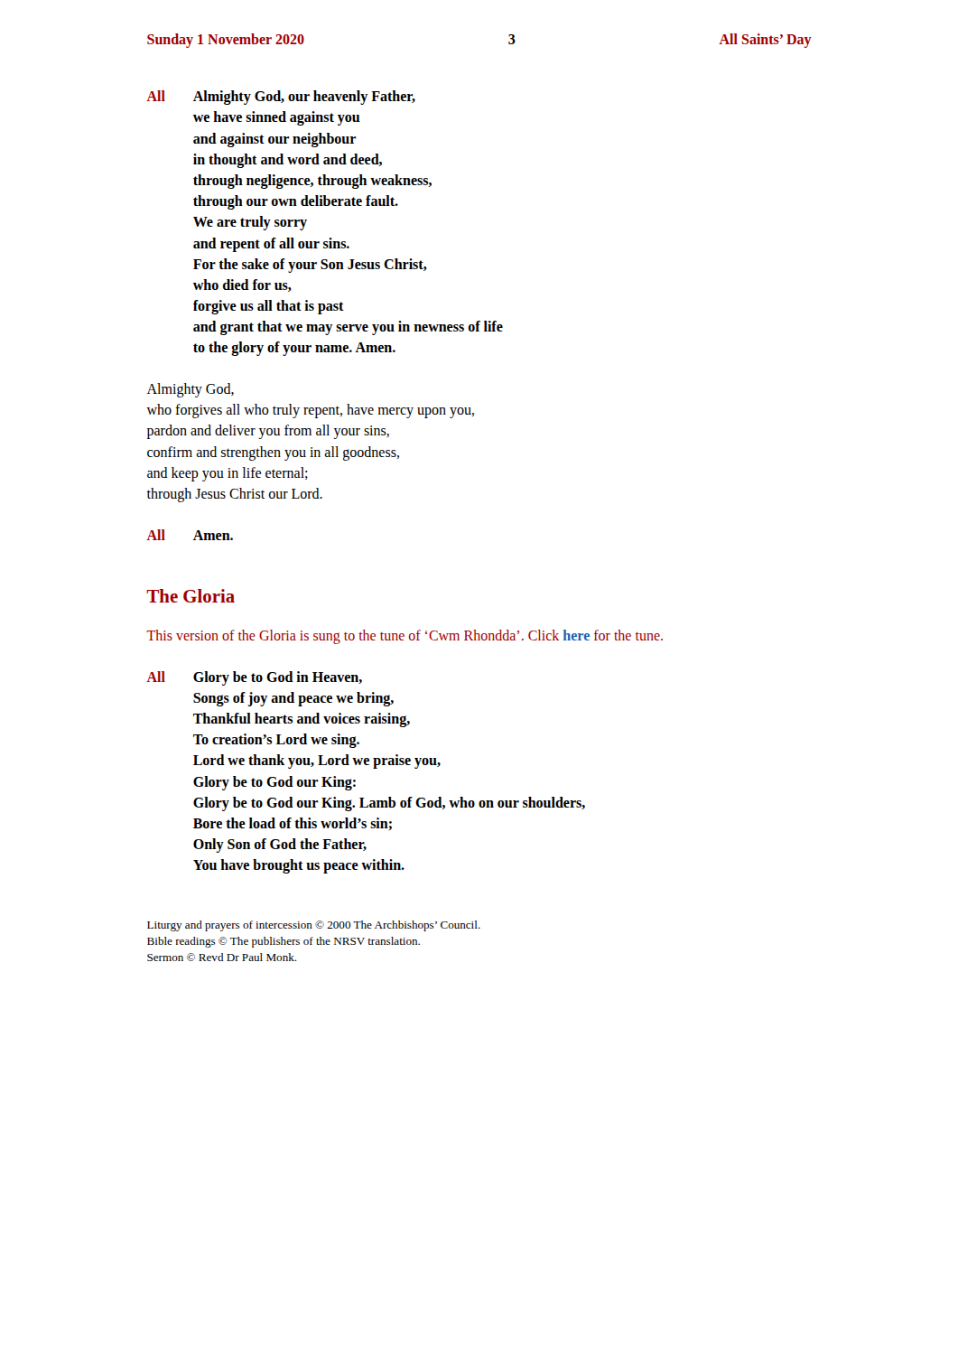Sunday 1 November 2020 3 All Saints’ Day
All Almighty God, our heavenly Father,
we have sinned against you
and against our neighbour
in thought and word and deed,
through negligence, through weakness,
through our own deliberate fault.
We are truly sorry
and repent of all our sins.
For the sake of your Son Jesus Christ,
who died for us,
forgive us all that is past
and grant that we may serve you in newness of life
to the glory of your name. Amen.
Almighty God,
who forgives all who truly repent, have mercy upon you,
pardon and deliver you from all your sins,
confirm and strengthen you in all goodness,
and keep you in life eternal;
through Jesus Christ our Lord.
All Amen.
The Gloria
This version of the Gloria is sung to the tune of ‘Cwm Rhondda’. Click here for the tune.
All Glory be to God in Heaven,
Songs of joy and peace we bring,
Thankful hearts and voices raising,
To creation’s Lord we sing.
Lord we thank you, Lord we praise you,
Glory be to God our King:
Glory be to God our King. Lamb of God, who on our shoulders,
Bore the load of this world’s sin;
Only Son of God the Father,
You have brought us peace within.
Liturgy and prayers of intercession © 2000 The Archbishops’ Council.
Bible readings © The publishers of the NRSV translation.
Sermon © Revd Dr Paul Monk.